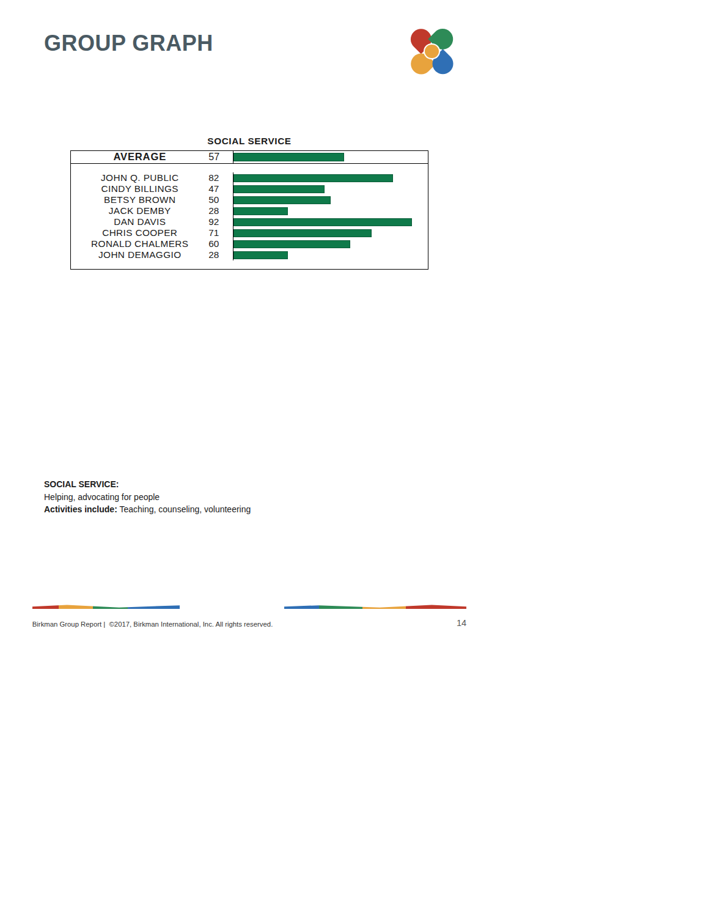GROUP GRAPH
SOCIAL SERVICE
| AVERAGE | 57 | |
| JOHN Q. PUBLIC | 82 | |
| CINDY BILLINGS | 47 | |
| BETSY BROWN | 50 | |
| JACK DEMBY | 28 | |
| DAN DAVIS | 92 | |
| CHRIS COOPER | 71 | |
| RONALD CHALMERS | 60 | |
| JOHN DEMAGGIO | 28 | |
SOCIAL SERVICE:
Helping, advocating for people
Activities include: Teaching, counseling, volunteering
Birkman Group Report | ©2017, Birkman International, Inc. All rights reserved.
14